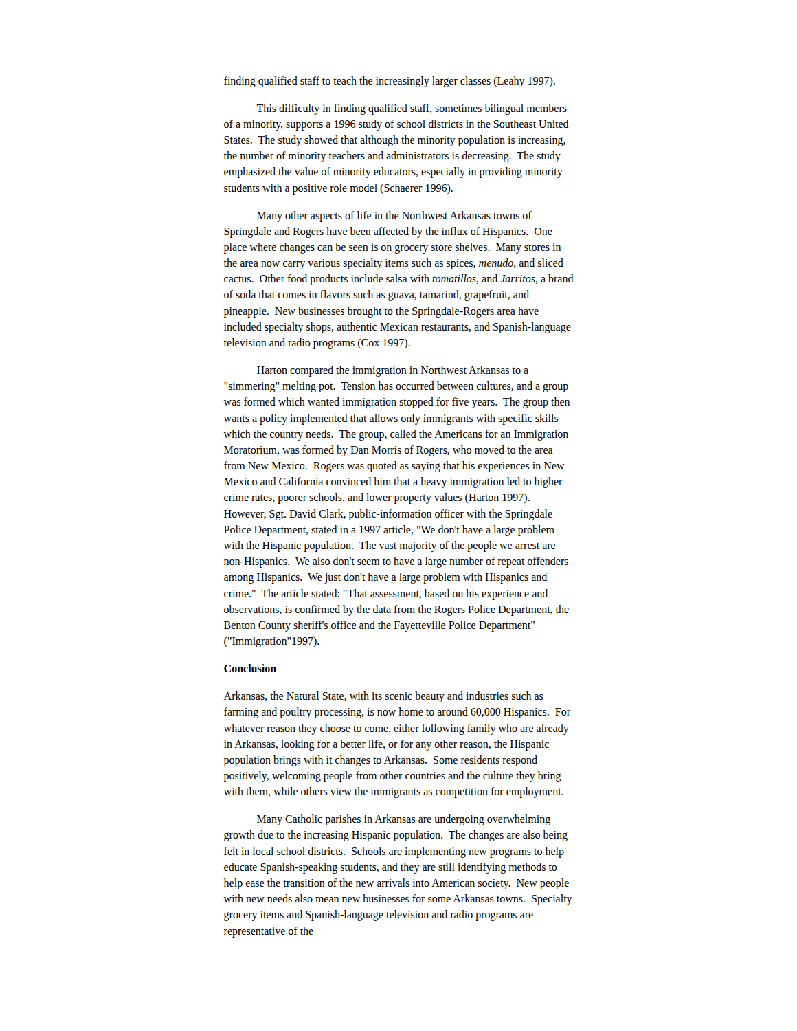finding qualified staff to teach the increasingly larger classes (Leahy 1997).
This difficulty in finding qualified staff, sometimes bilingual members of a minority, supports a 1996 study of school districts in the Southeast United States. The study showed that although the minority population is increasing, the number of minority teachers and administrators is decreasing. The study emphasized the value of minority educators, especially in providing minority students with a positive role model (Schaerer 1996).
Many other aspects of life in the Northwest Arkansas towns of Springdale and Rogers have been affected by the influx of Hispanics. One place where changes can be seen is on grocery store shelves. Many stores in the area now carry various specialty items such as spices, menudo, and sliced cactus. Other food products include salsa with tomatillos, and Jarritos, a brand of soda that comes in flavors such as guava, tamarind, grapefruit, and pineapple. New businesses brought to the Springdale-Rogers area have included specialty shops, authentic Mexican restaurants, and Spanish-language television and radio programs (Cox 1997).
Harton compared the immigration in Northwest Arkansas to a "simmering" melting pot. Tension has occurred between cultures, and a group was formed which wanted immigration stopped for five years. The group then wants a policy implemented that allows only immigrants with specific skills which the country needs. The group, called the Americans for an Immigration Moratorium, was formed by Dan Morris of Rogers, who moved to the area from New Mexico. Rogers was quoted as saying that his experiences in New Mexico and California convinced him that a heavy immigration led to higher crime rates, poorer schools, and lower property values (Harton 1997). However, Sgt. David Clark, public-information officer with the Springdale Police Department, stated in a 1997 article, "We don't have a large problem with the Hispanic population. The vast majority of the people we arrest are non-Hispanics. We also don't seem to have a large number of repeat offenders among Hispanics. We just don't have a large problem with Hispanics and crime." The article stated: "That assessment, based on his experience and observations, is confirmed by the data from the Rogers Police Department, the Benton County sheriff's office and the Fayetteville Police Department" ("Immigration"1997).
Conclusion
Arkansas, the Natural State, with its scenic beauty and industries such as farming and poultry processing, is now home to around 60,000 Hispanics. For whatever reason they choose to come, either following family who are already in Arkansas, looking for a better life, or for any other reason, the Hispanic population brings with it changes to Arkansas. Some residents respond positively, welcoming people from other countries and the culture they bring with them, while others view the immigrants as competition for employment.
Many Catholic parishes in Arkansas are undergoing overwhelming growth due to the increasing Hispanic population. The changes are also being felt in local school districts. Schools are implementing new programs to help educate Spanish-speaking students, and they are still identifying methods to help ease the transition of the new arrivals into American society. New people with new needs also mean new businesses for some Arkansas towns. Specialty grocery items and Spanish-language television and radio programs are representative of the